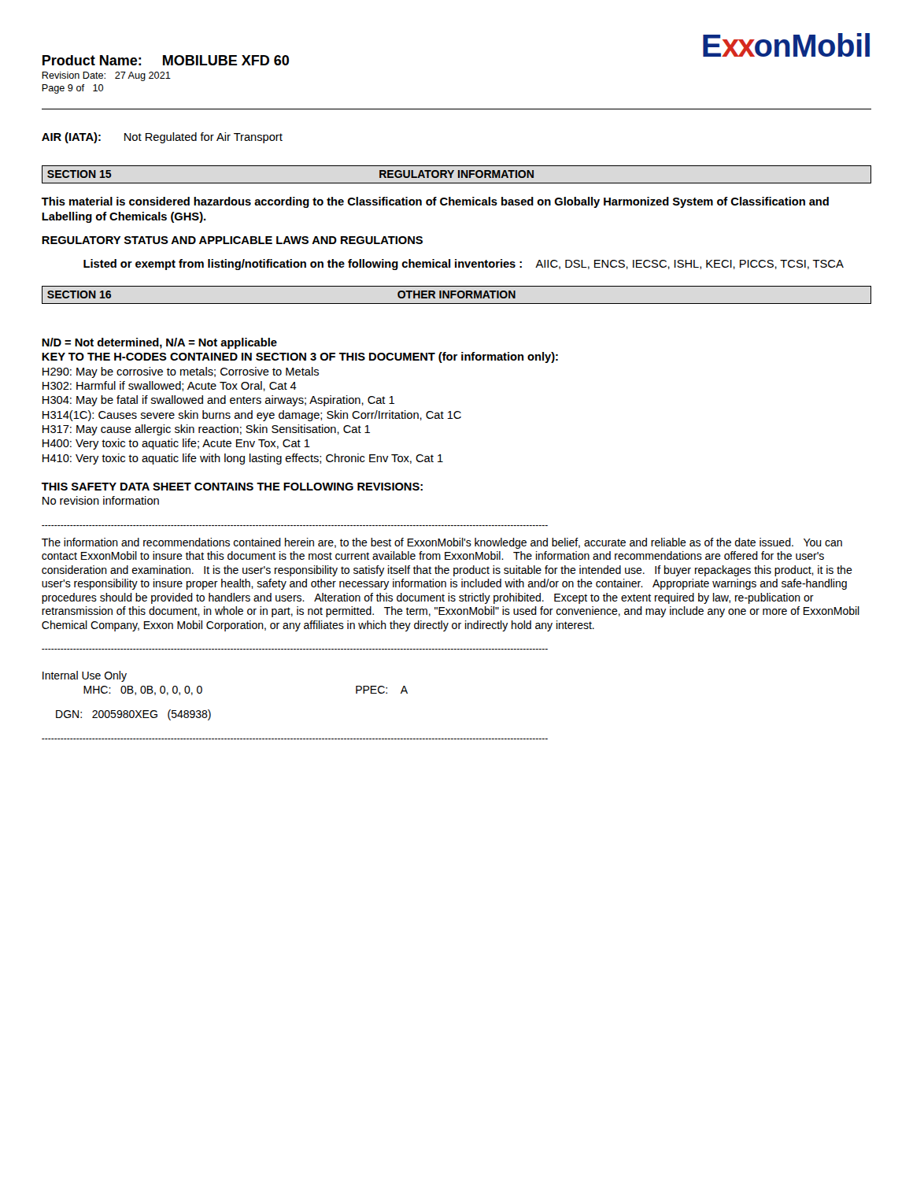ExxonMobil
Product Name: MOBILUBE XFD 60
Revision Date: 27 Aug 2021
Page 9 of 10
AIR (IATA): Not Regulated for Air Transport
SECTION 15 REGULATORY INFORMATION
This material is considered hazardous according to the Classification of Chemicals based on Globally Harmonized System of Classification and Labelling of Chemicals (GHS).
REGULATORY STATUS AND APPLICABLE LAWS AND REGULATIONS
Listed or exempt from listing/notification on the following chemical inventories : AIIC, DSL, ENCS, IECSC, ISHL, KECI, PICCS, TCSI, TSCA
SECTION 16 OTHER INFORMATION
N/D = Not determined, N/A = Not applicable
KEY TO THE H-CODES CONTAINED IN SECTION 3 OF THIS DOCUMENT (for information only):
H290: May be corrosive to metals; Corrosive to Metals
H302: Harmful if swallowed; Acute Tox Oral, Cat 4
H304: May be fatal if swallowed and enters airways; Aspiration, Cat 1
H314(1C): Causes severe skin burns and eye damage; Skin Corr/Irritation, Cat 1C
H317: May cause allergic skin reaction; Skin Sensitisation, Cat 1
H400: Very toxic to aquatic life; Acute Env Tox, Cat 1
H410: Very toxic to aquatic life with long lasting effects; Chronic Env Tox, Cat 1
THIS SAFETY DATA SHEET CONTAINS THE FOLLOWING REVISIONS:
No revision information
-----------------------------------------------------------------------------------------------------------------------------------------------------------------
The information and recommendations contained herein are, to the best of ExxonMobil's knowledge and belief, accurate and reliable as of the date issued. You can contact ExxonMobil to insure that this document is the most current available from ExxonMobil. The information and recommendations are offered for the user's consideration and examination. It is the user's responsibility to satisfy itself that the product is suitable for the intended use. If buyer repackages this product, it is the user's responsibility to insure proper health, safety and other necessary information is included with and/or on the container. Appropriate warnings and safe-handling procedures should be provided to handlers and users. Alteration of this document is strictly prohibited. Except to the extent required by law, re-publication or retransmission of this document, in whole or in part, is not permitted. The term, "ExxonMobil" is used for convenience, and may include any one or more of ExxonMobil Chemical Company, Exxon Mobil Corporation, or any affiliates in which they directly or indirectly hold any interest.
-----------------------------------------------------------------------------------------------------------------------------------------------------------------
Internal Use Only
MHC: 0B, 0B, 0, 0, 0, 0
PPEC: A
DGN: 2005980XEG (548938)
-----------------------------------------------------------------------------------------------------------------------------------------------------------------